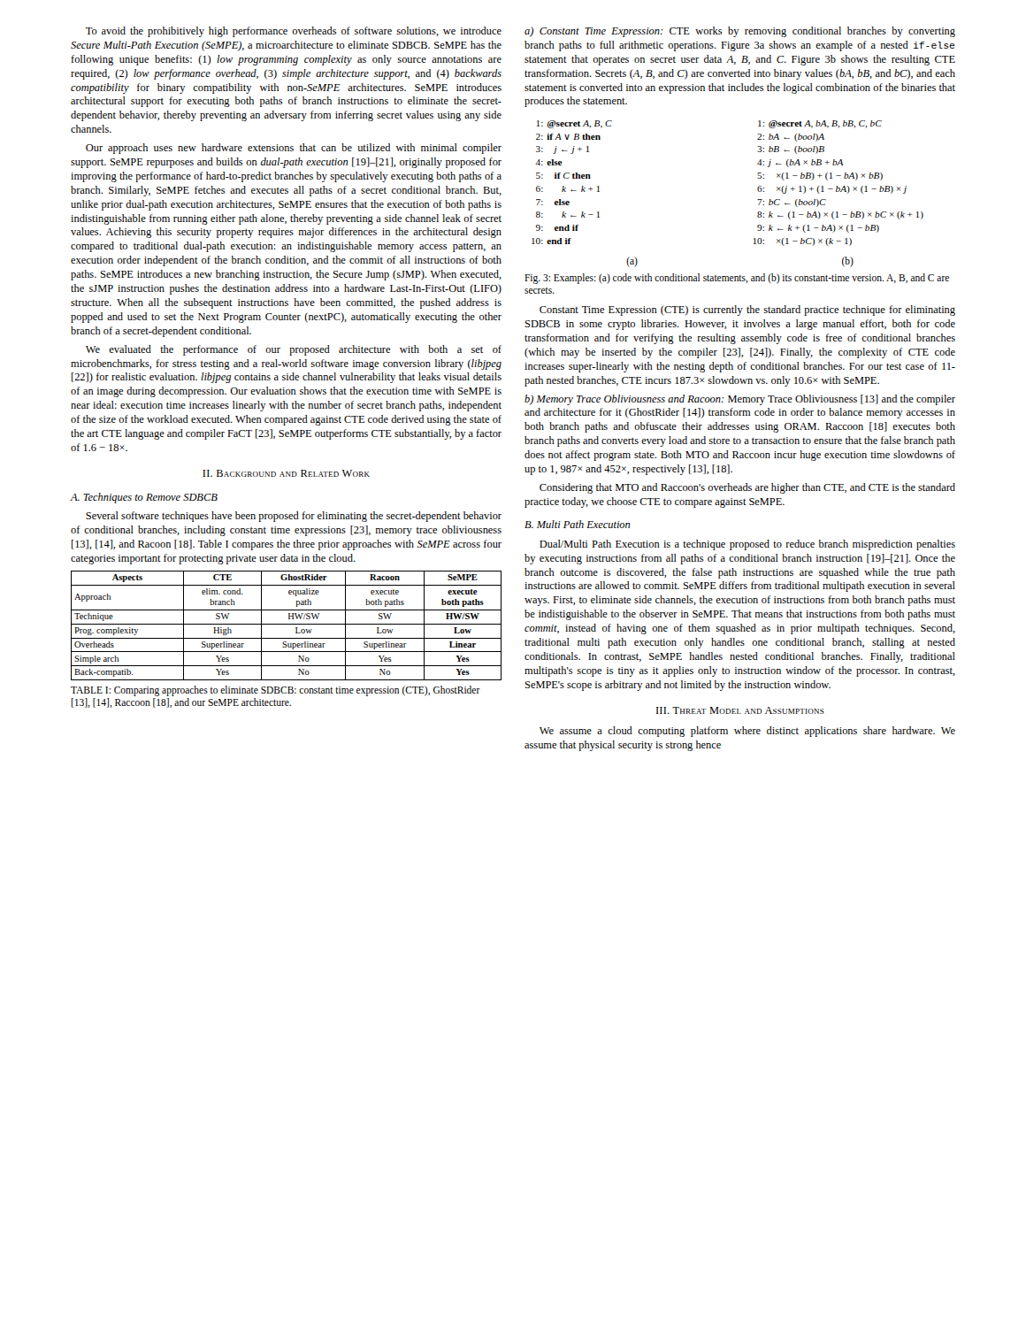To avoid the prohibitively high performance overheads of software solutions, we introduce Secure Multi-Path Execution (SeMPE), a microarchitecture to eliminate SDBCB. SeMPE has the following unique benefits: (1) low programming complexity as only source annotations are required, (2) low performance overhead, (3) simple architecture support, and (4) backwards compatibility for binary compatibility with non-SeMPE architectures. SeMPE introduces architectural support for executing both paths of branch instructions to eliminate the secret-dependent behavior, thereby preventing an adversary from inferring secret values using any side channels.
Our approach uses new hardware extensions that can be utilized with minimal compiler support. SeMPE repurposes and builds on dual-path execution [19]–[21], originally proposed for improving the performance of hard-to-predict branches by speculatively executing both paths of a branch. Similarly, SeMPE fetches and executes all paths of a secret conditional branch. But, unlike prior dual-path execution architectures, SeMPE ensures that the execution of both paths is indistinguishable from running either path alone, thereby preventing a side channel leak of secret values. Achieving this security property requires major differences in the architectural design compared to traditional dual-path execution: an indistinguishable memory access pattern, an execution order independent of the branch condition, and the commit of all instructions of both paths. SeMPE introduces a new branching instruction, the Secure Jump (sJMP). When executed, the sJMP instruction pushes the destination address into a hardware Last-In-First-Out (LIFO) structure. When all the subsequent instructions have been committed, the pushed address is popped and used to set the Next Program Counter (nextPC), automatically executing the other branch of a secret-dependent conditional.
We evaluated the performance of our proposed architecture with both a set of microbenchmarks, for stress testing and a real-world software image conversion library (libjpeg [22]) for realistic evaluation. libjpeg contains a side channel vulnerability that leaks visual details of an image during decompression. Our evaluation shows that the execution time with SeMPE is near ideal: execution time increases linearly with the number of secret branch paths, independent of the size of the workload executed. When compared against CTE code derived using the state of the art CTE language and compiler FaCT [23], SeMPE outperforms CTE substantially, by a factor of 1.6 − 18×.
II. Background and Related Work
A. Techniques to Remove SDBCB
Several software techniques have been proposed for eliminating the secret-dependent behavior of conditional branches, including constant time expressions [23], memory trace obliviousness [13], [14], and Racoon [18]. Table I compares the three prior approaches with SeMPE across four categories important for protecting private user data in the cloud.
| Aspects | CTE | GhostRider | Racoon | SeMPE |
| --- | --- | --- | --- | --- |
| Approach | elim. cond. branch | equalize path | execute both paths | execute both paths |
| Technique | SW | HW/SW | SW | HW/SW |
| Prog. complexity | High | Low | Low | Low |
| Overheads | Superlinear | Superlinear | Superlinear | Linear |
| Simple arch | Yes | No | Yes | Yes |
| Back-compatib. | Yes | No | No | Yes |
TABLE I: Comparing approaches to eliminate SDBCB: constant time expression (CTE), GhostRider [13], [14], Raccoon [18], and our SeMPE architecture.
a) Constant Time Expression: CTE works by removing conditional branches by converting branch paths to full arithmetic operations. Figure 3a shows an example of a nested if-else statement that operates on secret user data A, B, and C. Figure 3b shows the resulting CTE transformation. Secrets (A, B, and C) are converted into binary values (bA, bB, and bC), and each statement is converted into an expression that includes the logical combination of the binaries that produces the statement.
1:@secret A, B, C
2: if A ∨ B then
3: j ← j + 1
4: else
5: if C then
6: k ← k + 1
7: else
8: k ← k − 1
9: end if
10: end if
1:@secret A, bA, B, bB, C, bC
2: bA ← (bool)A
3: bB ← (bool)B
4: j ← (bA × bB + bA
5: ×(1 − bB) + (1 − bA) × bB)
6: ×(j + 1) + (1 − bA) × (1 − bB) × j
7: bC ← (bool)C
8: k ← (1 − bA) × (1 − bB) × bC × (k + 1)
9: k ← k + (1 − bA) × (1 − bB)
10: ×(1 − bC) × (k − 1)
(a)
(b)
Fig. 3: Examples: (a) code with conditional statements, and (b) its constant-time version. A, B, and C are secrets.
Constant Time Expression (CTE) is currently the standard practice technique for eliminating SDBCB in some crypto libraries. However, it involves a large manual effort, both for code transformation and for verifying the resulting assembly code is free of conditional branches (which may be inserted by the compiler [23], [24]). Finally, the complexity of CTE code increases super-linearly with the nesting depth of conditional branches. For our test case of 11-path nested branches, CTE incurs 187.3× slowdown vs. only 10.6× with SeMPE.
b) Memory Trace Obliviousness and Racoon: Memory Trace Obliviousness [13] and the compiler and architecture for it (GhostRider [14]) transform code in order to balance memory accesses in both branch paths and obfuscate their addresses using ORAM. Raccoon [18] executes both branch paths and converts every load and store to a transaction to ensure that the false branch path does not affect program state. Both MTO and Raccoon incur huge execution time slowdowns of up to 1, 987× and 452×, respectively [13], [18].
Considering that MTO and Raccoon's overheads are higher than CTE, and CTE is the standard practice today, we choose CTE to compare against SeMPE.
B. Multi Path Execution
Dual/Multi Path Execution is a technique proposed to reduce branch misprediction penalties by executing instructions from all paths of a conditional branch instruction [19]–[21]. Once the branch outcome is discovered, the false path instructions are squashed while the true path instructions are allowed to commit. SeMPE differs from traditional multipath execution in several ways. First, to eliminate side channels, the execution of instructions from both branch paths must be indistiguishable to the observer in SeMPE. That means that instructions from both paths must commit, instead of having one of them squashed as in prior multipath techniques. Second, traditional multi path execution only handles one conditional branch, stalling at nested conditionals. In contrast, SeMPE handles nested conditional branches. Finally, traditional multipath's scope is tiny as it applies only to instruction window of the processor. In contrast, SeMPE's scope is arbitrary and not limited by the instruction window.
III. Threat Model and Assumptions
We assume a cloud computing platform where distinct applications share hardware. We assume that physical security is strong hence